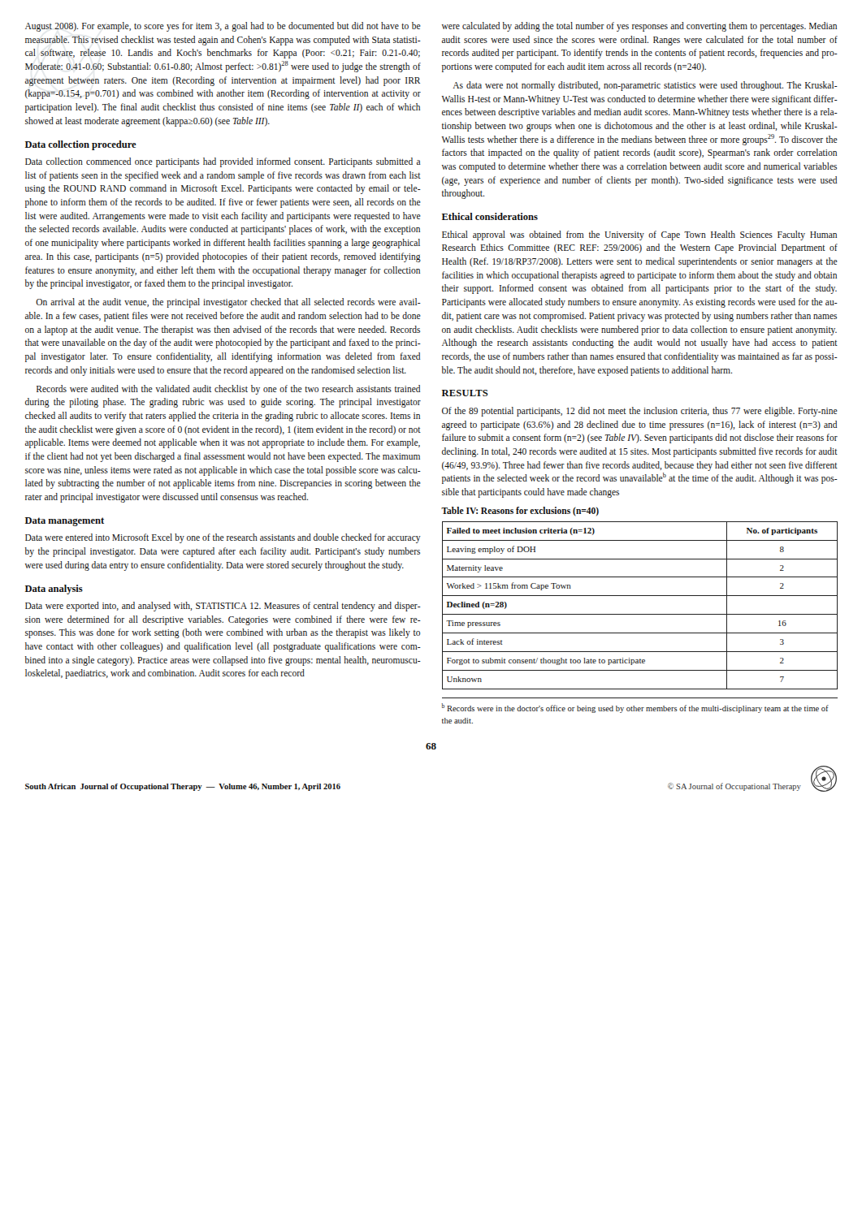August 2008). For example, to score yes for item 3, a goal had to be documented but did not have to be measurable. This revised checklist was tested again and Cohen's Kappa was computed with Stata statistical software, release 10. Landis and Koch's benchmarks for Kappa (Poor: <0.21; Fair: 0.21-0.40; Moderate: 0.41-0.60; Substantial: 0.61-0.80; Almost perfect: >0.81)28 were used to judge the strength of agreement between raters. One item (Recording of intervention at impairment level) had poor IRR (kappa=-0.154, p=0.701) and was combined with another item (Recording of intervention at activity or participation level). The final audit checklist thus consisted of nine items (see Table II) each of which showed at least moderate agreement (kappa≥0.60) (see Table III).
Data collection procedure
Data collection commenced once participants had provided informed consent. Participants submitted a list of patients seen in the specified week and a random sample of five records was drawn from each list using the ROUND RAND command in Microsoft Excel. Participants were contacted by email or telephone to inform them of the records to be audited. If five or fewer patients were seen, all records on the list were audited. Arrangements were made to visit each facility and participants were requested to have the selected records available. Audits were conducted at participants' places of work, with the exception of one municipality where participants worked in different health facilities spanning a large geographical area. In this case, participants (n=5) provided photocopies of their patient records, removed identifying features to ensure anonymity, and either left them with the occupational therapy manager for collection by the principal investigator, or faxed them to the principal investigator.
On arrival at the audit venue, the principal investigator checked that all selected records were available. In a few cases, patient files were not received before the audit and random selection had to be done on a laptop at the audit venue. The therapist was then advised of the records that were needed. Records that were unavailable on the day of the audit were photocopied by the participant and faxed to the principal investigator later. To ensure confidentiality, all identifying information was deleted from faxed records and only initials were used to ensure that the record appeared on the randomised selection list.
Records were audited with the validated audit checklist by one of the two research assistants trained during the piloting phase. The grading rubric was used to guide scoring. The principal investigator checked all audits to verify that raters applied the criteria in the grading rubric to allocate scores. Items in the audit checklist were given a score of 0 (not evident in the record), 1 (item evident in the record) or not applicable. Items were deemed not applicable when it was not appropriate to include them. For example, if the client had not yet been discharged a final assessment would not have been expected. The maximum score was nine, unless items were rated as not applicable in which case the total possible score was calculated by subtracting the number of not applicable items from nine. Discrepancies in scoring between the rater and principal investigator were discussed until consensus was reached.
Data management
Data were entered into Microsoft Excel by one of the research assistants and double checked for accuracy by the principal investigator. Data were captured after each facility audit. Participant's study numbers were used during data entry to ensure confidentiality. Data were stored securely throughout the study.
Data analysis
Data were exported into, and analysed with, STATISTICA 12. Measures of central tendency and dispersion were determined for all descriptive variables. Categories were combined if there were few responses. This was done for work setting (both were combined with urban as the therapist was likely to have contact with other colleagues) and qualification level (all postgraduate qualifications were combined into a single category). Practice areas were collapsed into five groups: mental health, neuromusculoskeletal, paediatrics, work and combination. Audit scores for each record
were calculated by adding the total number of yes responses and converting them to percentages. Median audit scores were used since the scores were ordinal. Ranges were calculated for the total number of records audited per participant. To identify trends in the contents of patient records, frequencies and proportions were computed for each audit item across all records (n=240).
As data were not normally distributed, non-parametric statistics were used throughout. The Kruskal-Wallis H-test or Mann-Whitney U-Test was conducted to determine whether there were significant differences between descriptive variables and median audit scores. Mann-Whitney tests whether there is a relationship between two groups when one is dichotomous and the other is at least ordinal, while Kruskal-Wallis tests whether there is a difference in the medians between three or more groups29. To discover the factors that impacted on the quality of patient records (audit score), Spearman's rank order correlation was computed to determine whether there was a correlation between audit score and numerical variables (age, years of experience and number of clients per month). Two-sided significance tests were used throughout.
Ethical considerations
Ethical approval was obtained from the University of Cape Town Health Sciences Faculty Human Research Ethics Committee (REC REF: 259/2006) and the Western Cape Provincial Department of Health (Ref. 19/18/RP37/2008). Letters were sent to medical superintendents or senior managers at the facilities in which occupational therapists agreed to participate to inform them about the study and obtain their support. Informed consent was obtained from all participants prior to the start of the study. Participants were allocated study numbers to ensure anonymity. As existing records were used for the audit, patient care was not compromised. Patient privacy was protected by using numbers rather than names on audit checklists. Audit checklists were numbered prior to data collection to ensure patient anonymity. Although the research assistants conducting the audit would not usually have had access to patient records, the use of numbers rather than names ensured that confidentiality was maintained as far as possible. The audit should not, therefore, have exposed patients to additional harm.
Results
Of the 89 potential participants, 12 did not meet the inclusion criteria, thus 77 were eligible. Forty-nine agreed to participate (63.6%) and 28 declined due to time pressures (n=16), lack of interest (n=3) and failure to submit a consent form (n=2) (see Table IV). Seven participants did not disclose their reasons for declining. In total, 240 records were audited at 15 sites. Most participants submitted five records for audit (46/49, 93.9%). Three had fewer than five records audited, because they had either not seen five different patients in the selected week or the record was unavailableb at the time of the audit. Although it was possible that participants could have made changes
Table IV: Reasons for exclusions (n=40)
| Failed to meet inclusion criteria (n=12) | No. of participants |
| --- | --- |
| Leaving employ of DOH | 8 |
| Maternity leave | 2 |
| Worked > 115km from Cape Town | 2 |
| Declined (n=28) | |
| Time pressures | 16 |
| Lack of interest | 3 |
| Forgot to submit consent/ thought too late to participate | 2 |
| Unknown | 7 |
b Records were in the doctor's office or being used by other members of the multi-disciplinary team at the time of the audit.
68
South African Journal of Occupational Therapy — Volume 46, Number 1, April 2016
© SA Journal of Occupational Therapy